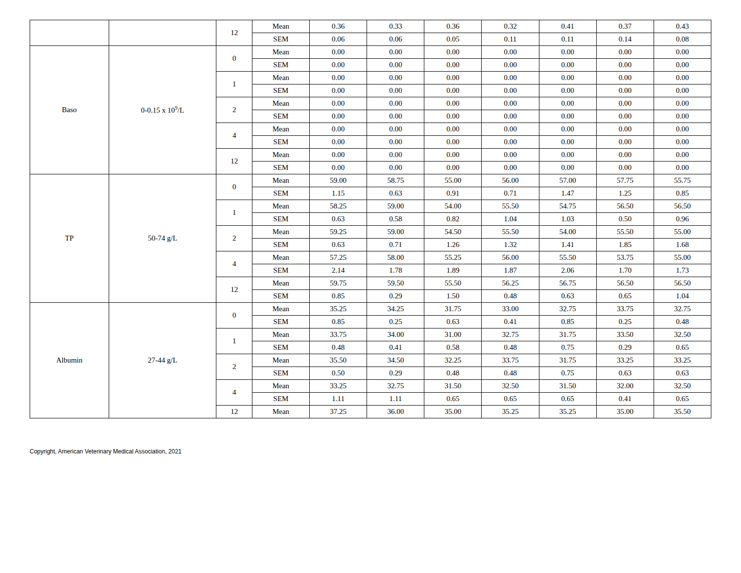| | | 12 | Mean | 0.36 | 0.33 | 0.36 | 0.32 | 0.41 | 0.37 | 0.43 |
| SEM | 0.06 | 0.06 | 0.05 | 0.11 | 0.11 | 0.14 | 0.08 |
| Baso | 0-0.15 x 10 9 /L | 0 | Mean | 0.00 | 0.00 | 0.00 | 0.00 | 0.00 | 0.00 | 0.00 |
| SEM | 0.00 | 0.00 | 0.00 | 0.00 | 0.00 | 0.00 | 0.00 |
| 1 | Mean | 0.00 | 0.00 | 0.00 | 0.00 | 0.00 | 0.00 | 0.00 |
| SEM | 0.00 | 0.00 | 0.00 | 0.00 | 0.00 | 0.00 | 0.00 |
| 2 | Mean | 0.00 | 0.00 | 0.00 | 0.00 | 0.00 | 0.00 | 0.00 |
| SEM | 0.00 | 0.00 | 0.00 | 0.00 | 0.00 | 0.00 | 0.00 |
| 4 | Mean | 0.00 | 0.00 | 0.00 | 0.00 | 0.00 | 0.00 | 0.00 |
| SEM | 0.00 | 0.00 | 0.00 | 0.00 | 0.00 | 0.00 | 0.00 |
| 12 | Mean | 0.00 | 0.00 | 0.00 | 0.00 | 0.00 | 0.00 | 0.00 |
| SEM | 0.00 | 0.00 | 0.00 | 0.00 | 0.00 | 0.00 | 0.00 |
| TP | 50-74 g/L | 0 | Mean | 59.00 | 58.75 | 55.00 | 56.00 | 57.00 | 57.75 | 55.75 |
| SEM | 1.15 | 0.63 | 0.91 | 0.71 | 1.47 | 1.25 | 0.85 |
| 1 | Mean | 58.25 | 59.00 | 54.00 | 55.50 | 54.75 | 56.50 | 56.50 |
| SEM | 0.63 | 0.58 | 0.82 | 1.04 | 1.03 | 0.50 | 0.96 |
| 2 | Mean | 59.25 | 59.00 | 54.50 | 55.50 | 54.00 | 55.50 | 55.00 |
| SEM | 0.63 | 0.71 | 1.26 | 1.32 | 1.41 | 1.85 | 1.68 |
| 4 | Mean | 57.25 | 58.00 | 55.25 | 56.00 | 55.50 | 53.75 | 55.00 |
| SEM | 2.14 | 1.78 | 1.89 | 1.87 | 2.06 | 1.70 | 1.73 |
| 12 | Mean | 59.75 | 59.50 | 55.50 | 56.25 | 56.75 | 56.50 | 56.50 |
| SEM | 0.85 | 0.29 | 1.50 | 0.48 | 0.63 | 0.65 | 1.04 |
| Albumin | 27-44 g/L | 0 | Mean | 35.25 | 34.25 | 31.75 | 33.00 | 32.75 | 33.75 | 32.75 |
| SEM | 0.85 | 0.25 | 0.63 | 0.41 | 0.85 | 0.25 | 0.48 |
| 1 | Mean | 33.75 | 34.00 | 31.00 | 32.75 | 31.75 | 33.50 | 32.50 |
| SEM | 0.48 | 0.41 | 0.58 | 0.48 | 0.75 | 0.29 | 0.65 |
| 2 | Mean | 35.50 | 34.50 | 32.25 | 33.75 | 31.75 | 33.25 | 33.25 |
| SEM | 0.50 | 0.29 | 0.48 | 0.48 | 0.75 | 0.63 | 0.63 |
| 4 | Mean | 33.25 | 32.75 | 31.50 | 32.50 | 31.50 | 32.00 | 32.50 |
| SEM | 1.11 | 1.11 | 0.65 | 0.65 | 0.65 | 0.41 | 0.65 |
| 12 | Mean | 37.25 | 36.00 | 35.00 | 35.25 | 35.25 | 35.00 | 35.50 |
Copyright, American Veterinary Medical Association, 2021